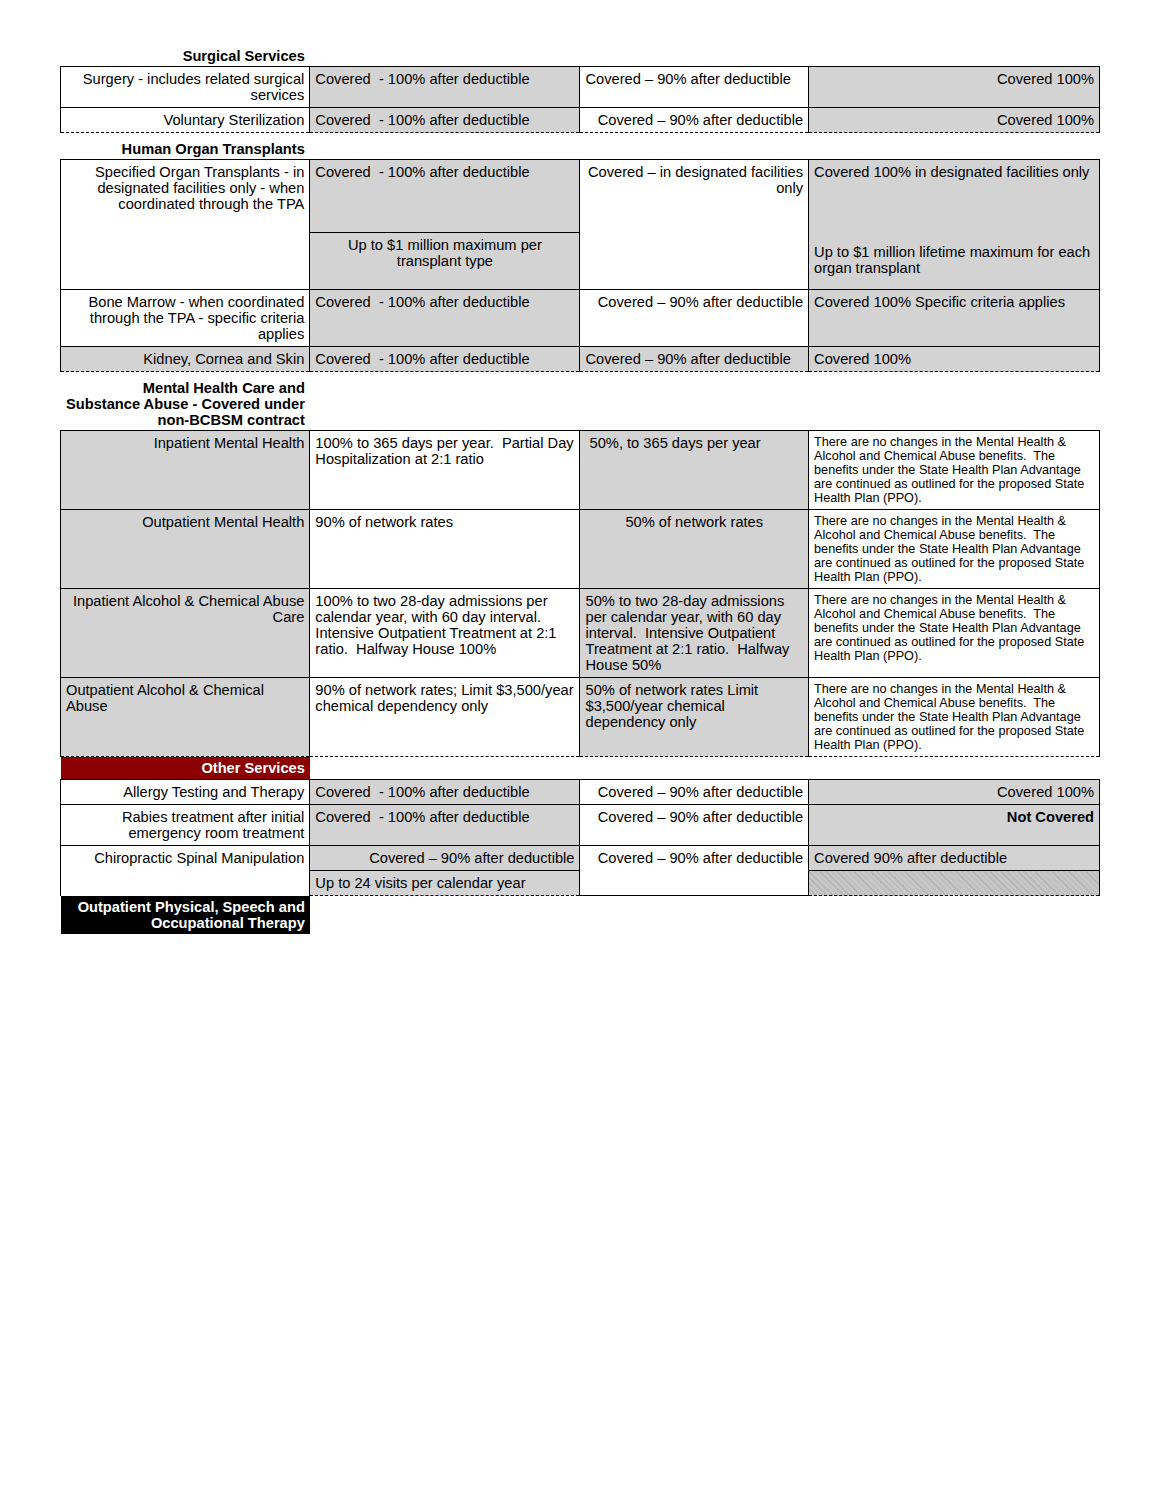| Surgical Services | | | |
| Surgery - includes related surgical services | Covered - 100% after deductible | Covered – 90% after deductible | Covered 100% |
| Voluntary Sterilization | Covered - 100% after deductible | Covered – 90% after deductible | Covered 100% |
| Human Organ Transplants | | | |
| Specified Organ Transplants - in designated facilities only - when coordinated through the TPA | Covered - 100% after deductible | Covered – in designated facilities only | Covered 100% in designated facilities only Up to $1 million lifetime maximum for each organ transplant |
| Up to $1 million maximum per transplant type |
| Bone Marrow - when coordinated through the TPA - specific criteria applies | Covered - 100% after deductible | Covered – 90% after deductible | Covered 100% Specific criteria applies |
| Kidney, Cornea and Skin | Covered - 100% after deductible | Covered – 90% after deductible | Covered 100% |
| Mental Health Care and Substance Abuse - Covered under non-BCBSM contract | | | |
| Inpatient Mental Health | 100% to 365 days per year. Partial Day Hospitalization at 2:1 ratio | 50%, to 365 days per year | There are no changes in the Mental Health & Alcohol and Chemical Abuse benefits. The benefits under the State Health Plan Advantage are continued as outlined for the proposed State Health Plan (PPO). |
| Outpatient Mental Health | 90% of network rates | 50% of network rates | There are no changes in the Mental Health & Alcohol and Chemical Abuse benefits. The benefits under the State Health Plan Advantage are continued as outlined for the proposed State Health Plan (PPO). |
| Inpatient Alcohol & Chemical Abuse Care | 100% to two 28-day admissions per calendar year, with 60 day interval. Intensive Outpatient Treatment at 2:1 ratio. Halfway House 100% | 50% to two 28-day admissions per calendar year, with 60 day interval. Intensive Outpatient Treatment at 2:1 ratio. Halfway House 50% | There are no changes in the Mental Health & Alcohol and Chemical Abuse benefits. The benefits under the State Health Plan Advantage are continued as outlined for the proposed State Health Plan (PPO). |
| Outpatient Alcohol & Chemical Abuse | 90% of network rates; Limit $3,500/year chemical dependency only | 50% of network rates Limit $3,500/year chemical dependency only | There are no changes in the Mental Health & Alcohol and Chemical Abuse benefits. The benefits under the State Health Plan Advantage are continued as outlined for the proposed State Health Plan (PPO). |
| Other Services | | | |
| Allergy Testing and Therapy | Covered - 100% after deductible | Covered – 90% after deductible | Covered 100% |
| Rabies treatment after initial emergency room treatment | Covered - 100% after deductible | Covered – 90% after deductible | Not Covered |
| Chiropractic Spinal Manipulation | Covered – 90% after deductible | Covered – 90% after deductible | Covered 90% after deductible |
| Up to 24 visits per calendar year | |
| Outpatient Physical, Speech and Occupational Therapy | | | |